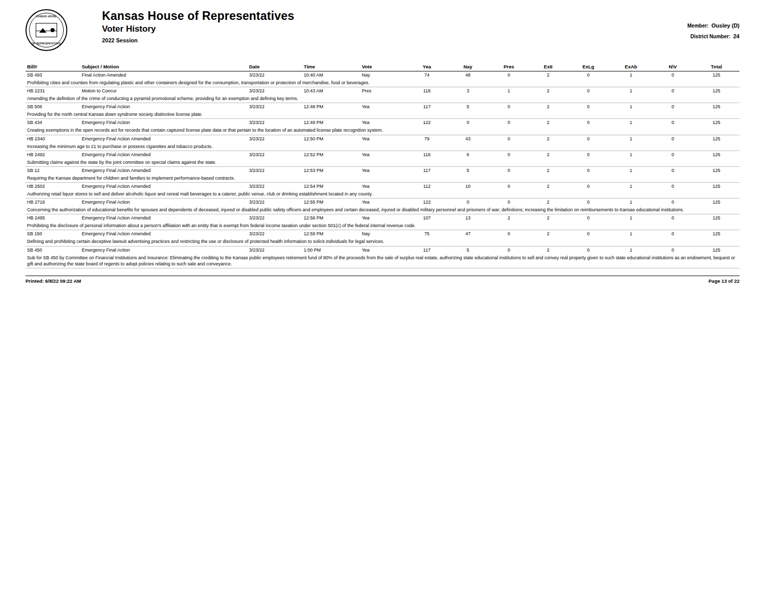KANSAS HOUSE
OF REPRESENTATIVES
Kansas House of Representatives
Voter History
2022 Session
Member: Ousley (D)
District Number: 24
| Bill# | Subject / Motion | Date | Time | Vote | Yea | Nay | Pres | ExII | ExLg | ExAb | N\V | Total |
| --- | --- | --- | --- | --- | --- | --- | --- | --- | --- | --- | --- | --- |
| SB 493 | Final Action Amended | 3/23/22 | 10:40 AM | Nay | 74 | 48 | 0 | 2 | 0 | 1 | 0 | 125 |
| Prohibiting cities and counties from regulating plastic and other containers designed for the consumption, transportation or protection of merchandise, food or beverages. |
| HB 2231 | Motion to Concur | 3/23/22 | 10:43 AM | Pres | 118 | 3 | 1 | 2 | 0 | 1 | 0 | 125 |
| Amending the definition of the crime of conducting a pyramid promotional scheme, providing for an exemption and defining key terms. |
| SB 506 | Emergency Final Action | 3/23/22 | 12:48 PM | Yea | 117 | 5 | 0 | 2 | 0 | 1 | 0 | 125 |
| Providing for the north central Kansas down syndrome society distinctive license plate. |
| SB 434 | Emergency Final Action | 3/23/22 | 12:49 PM | Yea | 122 | 0 | 0 | 2 | 0 | 1 | 0 | 125 |
| Creating exemptions in the open records act for records that contain captured license plate data or that pertain to the location of an automated license plate recognition system. |
| HB 2340 | Emergency Final Action Amended | 3/23/22 | 12:50 PM | Yea | 79 | 43 | 0 | 2 | 0 | 1 | 0 | 125 |
| Increasing the minimum age to 21 to purchase or possess cigarettes and tobacco products. |
| HB 2492 | Emergency Final Action Amended | 3/23/22 | 12:52 PM | Yea | 116 | 6 | 0 | 2 | 0 | 1 | 0 | 125 |
| Submitting claims against the state by the joint committee on special claims against the state. |
| SB 12 | Emergency Final Action Amended | 3/23/22 | 12:53 PM | Yea | 117 | 5 | 0 | 2 | 0 | 1 | 0 | 125 |
| Requiring the Kansas department for children and families to implement performance-based contracts. |
| HB 2502 | Emergency Final Action Amended | 3/23/22 | 12:54 PM | Yea | 112 | 10 | 0 | 2 | 0 | 1 | 0 | 125 |
| Authorizing retail liquor stores to sell and deliver alcoholic liquor and cereal malt beverages to a caterer, public venue, club or drinking establishment located in any county. |
| HB 2716 | Emergency Final Action | 3/23/22 | 12:55 PM | Yea | 122 | 0 | 0 | 2 | 0 | 1 | 0 | 125 |
| Concerning the authorization of educational benefits for spouses and dependents of deceased, injured or disabled public safety officers and employees and certain deceased, injured or disabled military personnel and prisoners of war; definitions; increasing the limitation on reimbursements to Kansas educational institutions. |
| HB 2495 | Emergency Final Action Amended | 3/23/22 | 12:56 PM | Yea | 107 | 13 | 2 | 2 | 0 | 1 | 0 | 125 |
| Prohibiting the disclosure of personal information about a person's affiliation with an entity that is exempt from federal income taxation under section 501(c) of the federal internal revenue code. |
| SB 150 | Emergency Final Action Amended | 3/23/22 | 12:59 PM | Nay | 75 | 47 | 0 | 2 | 0 | 1 | 0 | 125 |
| Defining and prohibiting certain deceptive lawsuit advertising practices and restricting the use or disclosure of protected health information to solicit individuals for legal services. |
| SB 450 | Emergency Final Action | 3/23/22 | 1:00 PM | Yea | 117 | 5 | 0 | 2 | 0 | 1 | 0 | 125 |
| Sub for SB 450 by Committee on Financial Institutions and Insurance: Eliminating the crediting to the Kansas public employees retirement fund of 80% of the proceeds from the sale of surplus real estate, authorizing state educational institutions to sell and convey real property given to such state educational institutions as an endowment, bequest or gift and authorizing the state board of regents to adopt policies relating to such sale and conveyance. |
Printed: 6/8/22 09:22 AM
Page 13 of 22